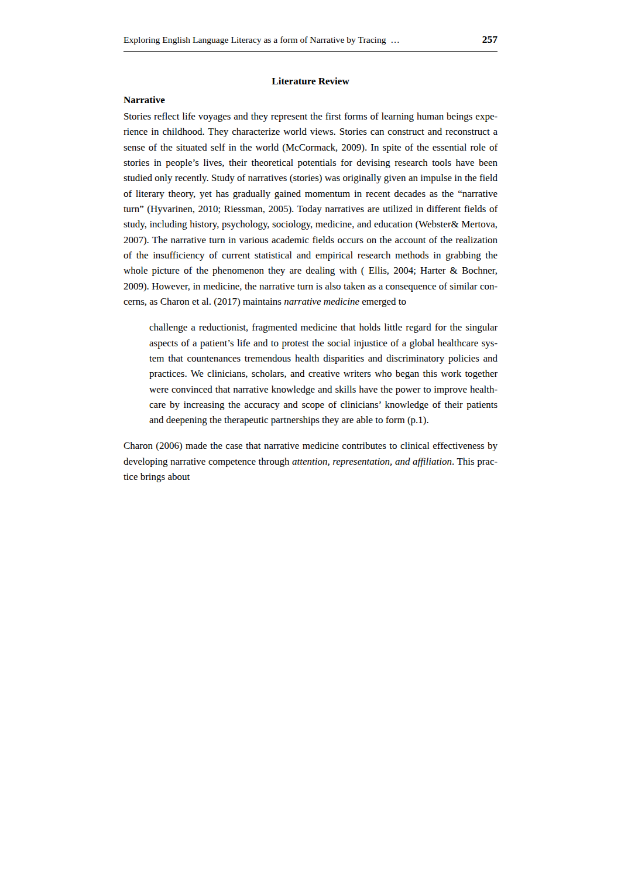Exploring English Language Literacy as a form of Narrative by Tracing … 257
Literature Review
Narrative
Stories reflect life voyages and they represent the first forms of learning human beings experience in childhood. They characterize world views. Stories can construct and reconstruct a sense of the situated self in the world (McCormack, 2009). In spite of the essential role of stories in people’s lives, their theoretical potentials for devising research tools have been studied only recently. Study of narratives (stories) was originally given an impulse in the field of literary theory, yet has gradually gained momentum in recent decades as the “narrative turn” (Hyvarinen, 2010; Riessman, 2005). Today narratives are utilized in different fields of study, including history, psychology, sociology, medicine, and education (Webster& Mertova, 2007). The narrative turn in various academic fields occurs on the account of the realization of the insufficiency of current statistical and empirical research methods in grabbing the whole picture of the phenomenon they are dealing with ( Ellis, 2004; Harter & Bochner, 2009). However, in medicine, the narrative turn is also taken as a consequence of similar concerns, as Charon et al. (2017) maintains narrative medicine emerged to
challenge a reductionist, fragmented medicine that holds little regard for the singular aspects of a patient’s life and to protest the social injustice of a global healthcare system that countenances tremendous health disparities and discriminatory policies and practices. We clinicians, scholars, and creative writers who began this work together were convinced that narrative knowledge and skills have the power to improve healthcare by increasing the accuracy and scope of clinicians’ knowledge of their patients and deepening the therapeutic partnerships they are able to form (p.1).
Charon (2006) made the case that narrative medicine contributes to clinical effectiveness by developing narrative competence through attention, representation, and affiliation. This practice brings about